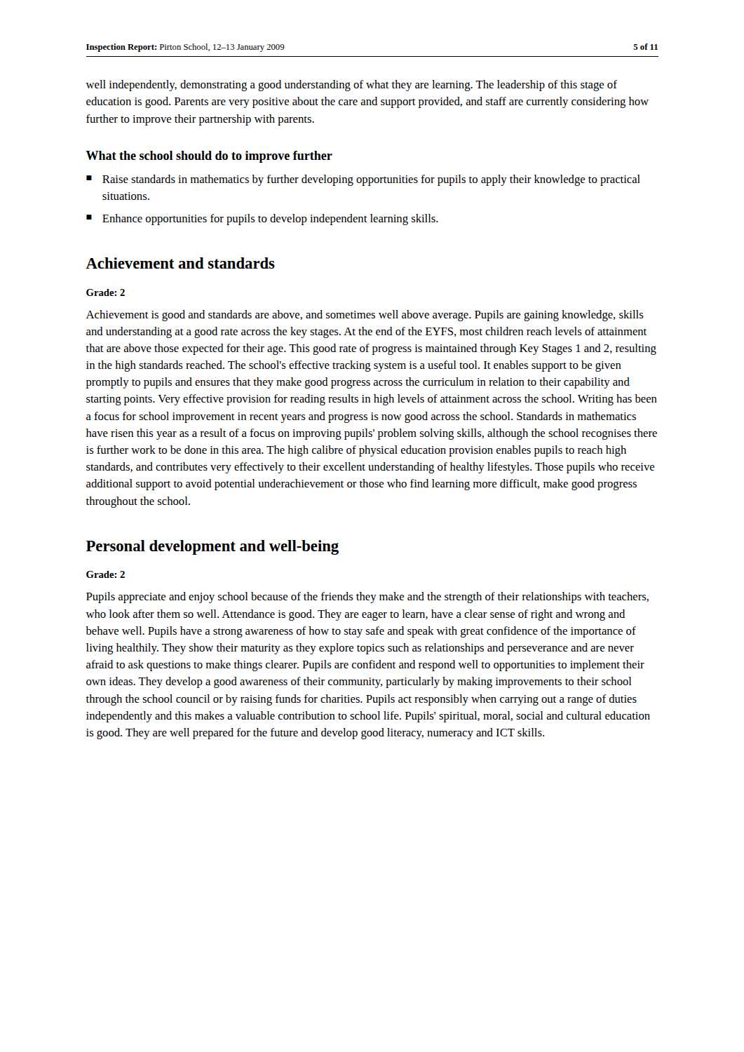Inspection Report: Pirton School, 12–13 January 2009
5 of 11
well independently, demonstrating a good understanding of what they are learning. The leadership of this stage of education is good. Parents are very positive about the care and support provided, and staff are currently considering how further to improve their partnership with parents.
What the school should do to improve further
Raise standards in mathematics by further developing opportunities for pupils to apply their knowledge to practical situations.
Enhance opportunities for pupils to develop independent learning skills.
Achievement and standards
Grade: 2
Achievement is good and standards are above, and sometimes well above average. Pupils are gaining knowledge, skills and understanding at a good rate across the key stages. At the end of the EYFS, most children reach levels of attainment that are above those expected for their age. This good rate of progress is maintained through Key Stages 1 and 2, resulting in the high standards reached. The school's effective tracking system is a useful tool. It enables support to be given promptly to pupils and ensures that they make good progress across the curriculum in relation to their capability and starting points. Very effective provision for reading results in high levels of attainment across the school. Writing has been a focus for school improvement in recent years and progress is now good across the school. Standards in mathematics have risen this year as a result of a focus on improving pupils' problem solving skills, although the school recognises there is further work to be done in this area. The high calibre of physical education provision enables pupils to reach high standards, and contributes very effectively to their excellent understanding of healthy lifestyles. Those pupils who receive additional support to avoid potential underachievement or those who find learning more difficult, make good progress throughout the school.
Personal development and well-being
Grade: 2
Pupils appreciate and enjoy school because of the friends they make and the strength of their relationships with teachers, who look after them so well. Attendance is good. They are eager to learn, have a clear sense of right and wrong and behave well. Pupils have a strong awareness of how to stay safe and speak with great confidence of the importance of living healthily. They show their maturity as they explore topics such as relationships and perseverance and are never afraid to ask questions to make things clearer. Pupils are confident and respond well to opportunities to implement their own ideas. They develop a good awareness of their community, particularly by making improvements to their school through the school council or by raising funds for charities. Pupils act responsibly when carrying out a range of duties independently and this makes a valuable contribution to school life. Pupils' spiritual, moral, social and cultural education is good. They are well prepared for the future and develop good literacy, numeracy and ICT skills.